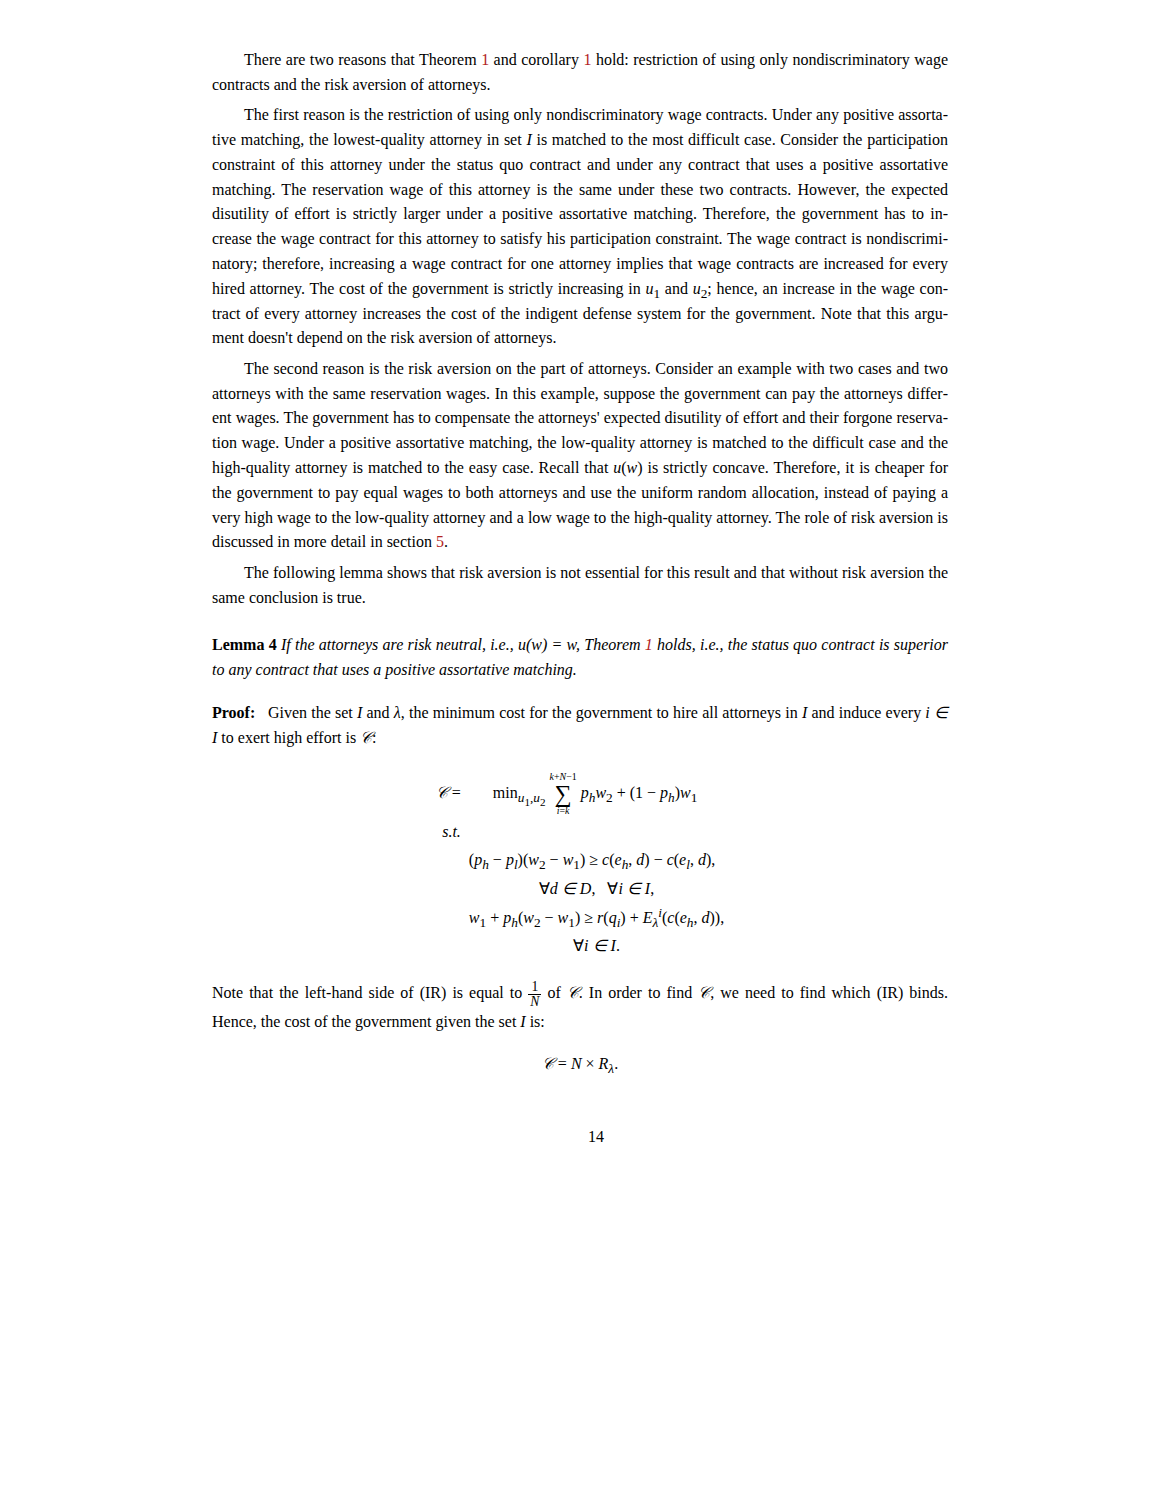There are two reasons that Theorem 1 and corollary 1 hold: restriction of using only nondiscriminatory wage contracts and the risk aversion of attorneys.
The first reason is the restriction of using only nondiscriminatory wage contracts. Under any positive assortative matching, the lowest-quality attorney in set I is matched to the most difficult case. Consider the participation constraint of this attorney under the status quo contract and under any contract that uses a positive assortative matching. The reservation wage of this attorney is the same under these two contracts. However, the expected disutility of effort is strictly larger under a positive assortative matching. Therefore, the government has to increase the wage contract for this attorney to satisfy his participation constraint. The wage contract is nondiscriminatory; therefore, increasing a wage contract for one attorney implies that wage contracts are increased for every hired attorney. The cost of the government is strictly increasing in u1 and u2; hence, an increase in the wage contract of every attorney increases the cost of the indigent defense system for the government. Note that this argument doesn't depend on the risk aversion of attorneys.
The second reason is the risk aversion on the part of attorneys. Consider an example with two cases and two attorneys with the same reservation wages. In this example, suppose the government can pay the attorneys different wages. The government has to compensate the attorneys' expected disutility of effort and their forgone reservation wage. Under a positive assortative matching, the low-quality attorney is matched to the difficult case and the high-quality attorney is matched to the easy case. Recall that u(w) is strictly concave. Therefore, it is cheaper for the government to pay equal wages to both attorneys and use the uniform random allocation, instead of paying a very high wage to the low-quality attorney and a low wage to the high-quality attorney. The role of risk aversion is discussed in more detail in section 5.
The following lemma shows that risk aversion is not essential for this result and that without risk aversion the same conclusion is true.
Lemma 4 If the attorneys are risk neutral, i.e., u(w) = w, Theorem 1 holds, i.e., the status quo contract is superior to any contract that uses a positive assortative matching.
Proof: Given the set I and λ, the minimum cost for the government to hire all attorneys in I and induce every i ∈ I to exert high effort is 𝒞:
| 𝒞 = | min u 1 , u 2 k + N −1 ∑ i = k p h w 2 + (1 − p h ) w 1 |
| s.t. | |
| | ( p h − p l )( w 2 − w 1 ) ≥ c ( e h , d ) − c ( e l , d ), |
| | ∀ d ∈ D , ∀ i ∈ I , |
| | w 1 + p h ( w 2 − w 1 ) ≥ r ( q i ) + E λ i ( c ( e h , d )), |
| | ∀ i ∈ I . |
Note that the left-hand side of (IR) is equal to 1 N of 𝒞. In order to find 𝒞, we need to find which (IR) binds. Hence, the cost of the government given the set I is:
𝒞 = N × Rλ.
14